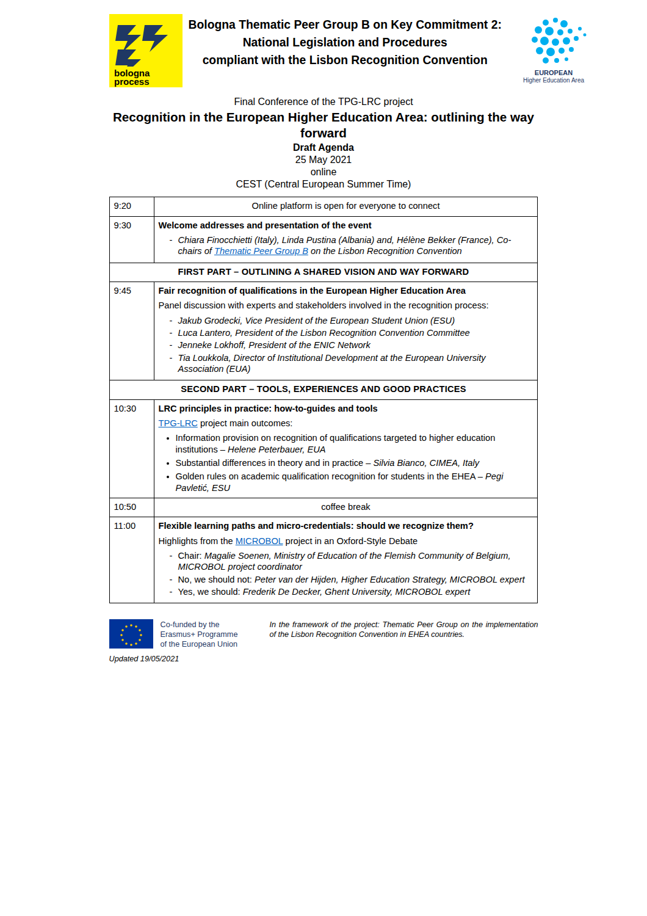bologna process
Bologna Thematic Peer Group B on Key Commitment 2:
National Legislation and Procedures
compliant with the Lisbon Recognition Convention
EUROPEAN Higher Education Area
Final Conference of the TPG-LRC project
Recognition in the European Higher Education Area: outlining the way forward
Draft Agenda
25 May 2021
online
CEST (Central European Summer Time)
| 9:20 | Online platform is open for everyone to connect |
| 9:30 | Welcome addresses and presentation of the event Chiara Finocchietti (Italy), Linda Pustina (Albania) and, Hélène Bekker (France), Co-chairs of Thematic Peer Group B on the Lisbon Recognition Convention |
| FIRST PART – OUTLINING A SHARED VISION AND WAY FORWARD |
| 9:45 | Fair recognition of qualifications in the European Higher Education Area Panel discussion with experts and stakeholders involved in the recognition process: Jakub Grodecki, Vice President of the European Student Union (ESU) Luca Lantero, President of the Lisbon Recognition Convention Committee Jenneke Lokhoff, President of the ENIC Network Tia Loukkola, Director of Institutional Development at the European University Association (EUA) |
| SECOND PART – TOOLS, EXPERIENCES AND GOOD PRACTICES |
| 10:30 | LRC principles in practice: how-to-guides and tools TPG-LRC project main outcomes: Information provision on recognition of qualifications targeted to higher education institutions – Helene Peterbauer, EUA Substantial differences in theory and in practice – Silvia Bianco, CIMEA, Italy Golden rules on academic qualification recognition for students in the EHEA – Pegi Pavletić, ESU |
| 10:50 | coffee break |
| 11:00 | Flexible learning paths and micro-credentials: should we recognize them? Highlights from the MICROBOL project in an Oxford-Style Debate Chair: Magalie Soenen, Ministry of Education of the Flemish Community of Belgium, MICROBOL project coordinator No, we should not: Peter van der Hijden, Higher Education Strategy, MICROBOL expert Yes, we should: Frederik De Decker, Ghent University, MICROBOL expert |
Co-funded by the
Erasmus+ Programme
of the European Union
In the framework of the project: Thematic Peer Group on the implementation of the Lisbon Recognition Convention in EHEA countries.
Updated 19/05/2021